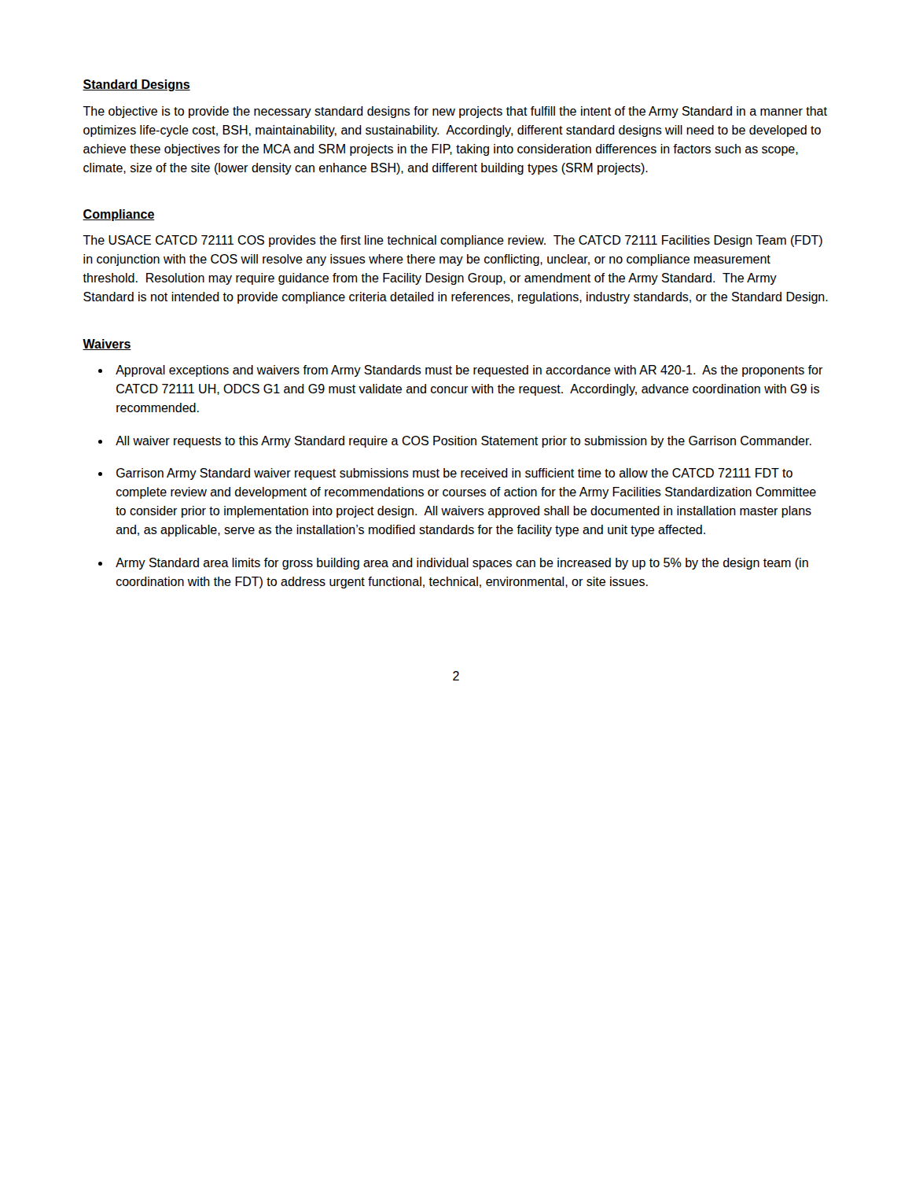Standard Designs
The objective is to provide the necessary standard designs for new projects that fulfill the intent of the Army Standard in a manner that optimizes life-cycle cost, BSH, maintainability, and sustainability. Accordingly, different standard designs will need to be developed to achieve these objectives for the MCA and SRM projects in the FIP, taking into consideration differences in factors such as scope, climate, size of the site (lower density can enhance BSH), and different building types (SRM projects).
Compliance
The USACE CATCD 72111 COS provides the first line technical compliance review. The CATCD 72111 Facilities Design Team (FDT) in conjunction with the COS will resolve any issues where there may be conflicting, unclear, or no compliance measurement threshold. Resolution may require guidance from the Facility Design Group, or amendment of the Army Standard. The Army Standard is not intended to provide compliance criteria detailed in references, regulations, industry standards, or the Standard Design.
Waivers
Approval exceptions and waivers from Army Standards must be requested in accordance with AR 420-1. As the proponents for CATCD 72111 UH, ODCS G1 and G9 must validate and concur with the request. Accordingly, advance coordination with G9 is recommended.
All waiver requests to this Army Standard require a COS Position Statement prior to submission by the Garrison Commander.
Garrison Army Standard waiver request submissions must be received in sufficient time to allow the CATCD 72111 FDT to complete review and development of recommendations or courses of action for the Army Facilities Standardization Committee to consider prior to implementation into project design. All waivers approved shall be documented in installation master plans and, as applicable, serve as the installation’s modified standards for the facility type and unit type affected.
Army Standard area limits for gross building area and individual spaces can be increased by up to 5% by the design team (in coordination with the FDT) to address urgent functional, technical, environmental, or site issues.
2